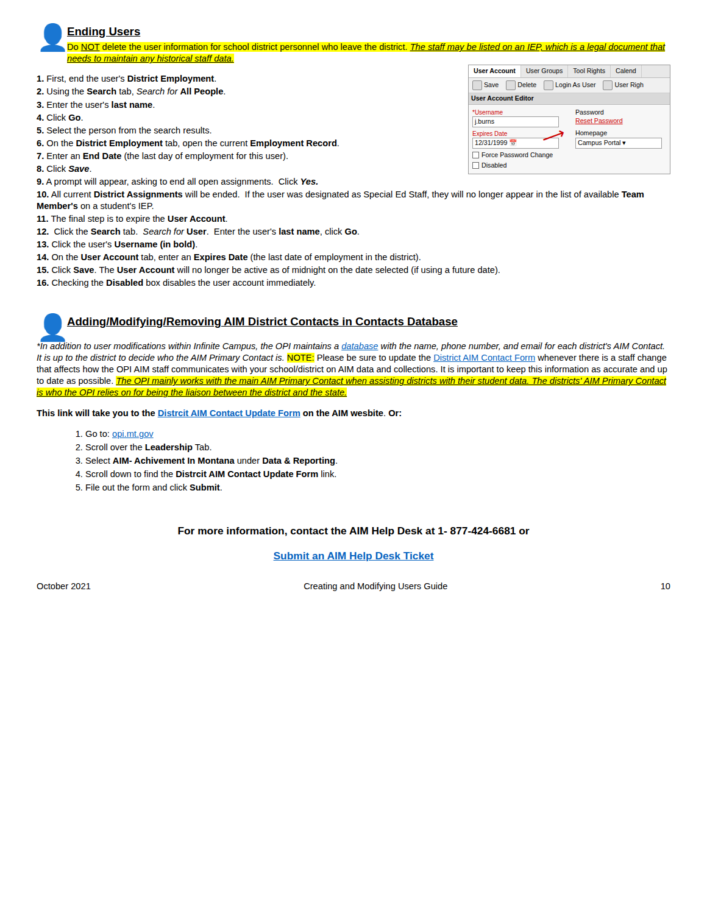👤
Ending Users
Do NOT delete the user information for school district personnel who leave the district. The staff may be listed on an IEP, which is a legal document that needs to maintain any historical staff data.
User Account
User Groups
Tool Rights
Calend
Save Delete Login As User User Righ
User Account Editor
*Username
j.burns
Expires Date
12/31/1999 📅
Force Password Change
Disabled
Password
Reset Password
Homepage
Campus Portal ▾
⟶
1. First, end the user's District Employment.
2. Using the Search tab, Search for All People.
3. Enter the user's last name.
4. Click Go.
5. Select the person from the search results.
6. On the District Employment tab, open the current Employment Record.
7. Enter an End Date (the last day of employment for this user).
8. Click Save.
9. A prompt will appear, asking to end all open assignments. Click Yes.
10. All current District Assignments will be ended. If the user was designated as Special Ed Staff, they will no longer appear in the list of available Team Member's on a student's IEP.
11. The final step is to expire the User Account.
12. Click the Search tab. Search for User. Enter the user's last name, click Go.
13. Click the user's Username (in bold).
14. On the User Account tab, enter an Expires Date (the last date of employment in the district).
15. Click Save. The User Account will no longer be active as of midnight on the date selected (if using a future date).
16. Checking the Disabled box disables the user account immediately.
👤
Adding/Modifying/Removing AIM District Contacts in Contacts Database
*In addition to user modifications within Infinite Campus, the OPI maintains a database with the name, phone number, and email for each district's AIM Contact. It is up to the district to decide who the AIM Primary Contact is. NOTE: Please be sure to update the District AIM Contact Form whenever there is a staff change that affects how the OPI AIM staff communicates with your school/district on AIM data and collections. It is important to keep this information as accurate and up to date as possible. The OPI mainly works with the main AIM Primary Contact when assisting districts with their student data. The districts' AIM Primary Contact is who the OPI relies on for being the liaison between the district and the state.
This link will take you to the Distrcit AIM Contact Update Form on the AIM wesbite. Or:
Go to: opi.mt.gov
Scroll over the Leadership Tab.
Select AIM- Achivement In Montana under Data & Reporting.
Scroll down to find the Distrcit AIM Contact Update Form link.
File out the form and click Submit.
For more information, contact the AIM Help Desk at 1- 877-424-6681 or
Submit an AIM Help Desk Ticket
October 2021
Creating and Modifying Users Guide
10